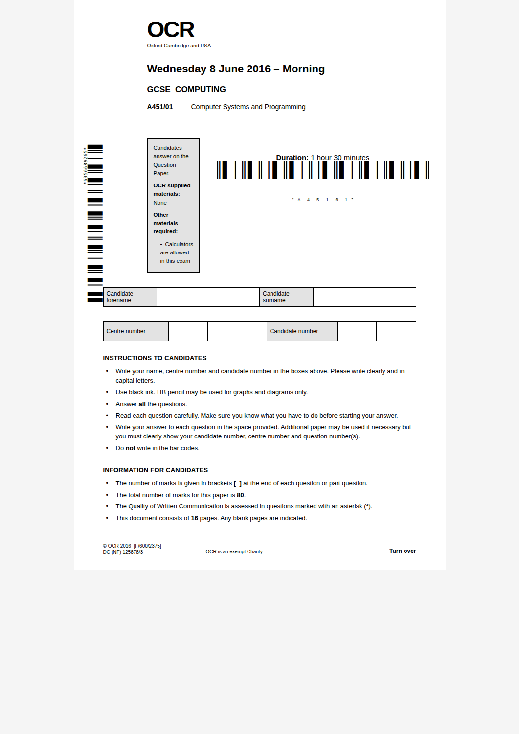▌▌│▌║▌│║▌║│▌║▌│▌║│▌║▌│║▌
*6356689265*
OCR
Oxford Cambridge and RSA
Wednesday 8 June 2016 – Morning
GCSE COMPUTING
A451/01 Computer Systems and Programming
Candidates answer on the Question Paper.
OCR supplied materials:
None
Other materials required:
Calculators are allowed in this exam
Duration: 1 hour 30 minutes
║▌│║▌║│▌║▌│║│▌║▌│║▌│║▌║│▌║
* A 4 5 1 0 1 *
| Candidate forename | | Candidate surname | |
| Centre number | | | | | | Candidate number | | | | |
INSTRUCTIONS TO CANDIDATES
Write your name, centre number and candidate number in the boxes above. Please write clearly and in capital letters.
Use black ink. HB pencil may be used for graphs and diagrams only.
Answer all the questions.
Read each question carefully. Make sure you know what you have to do before starting your answer.
Write your answer to each question in the space provided. Additional paper may be used if necessary but you must clearly show your candidate number, centre number and question number(s).
Do not write in the bar codes.
INFORMATION FOR CANDIDATES
The number of marks is given in brackets [ ] at the end of each question or part question.
The total number of marks for this paper is 80.
The Quality of Written Communication is assessed in questions marked with an asterisk (*).
This document consists of 16 pages. Any blank pages are indicated.
© OCR 2016 [F/600/2375]
DC (NF) 125878/3
OCR is an exempt Charity
Turn over